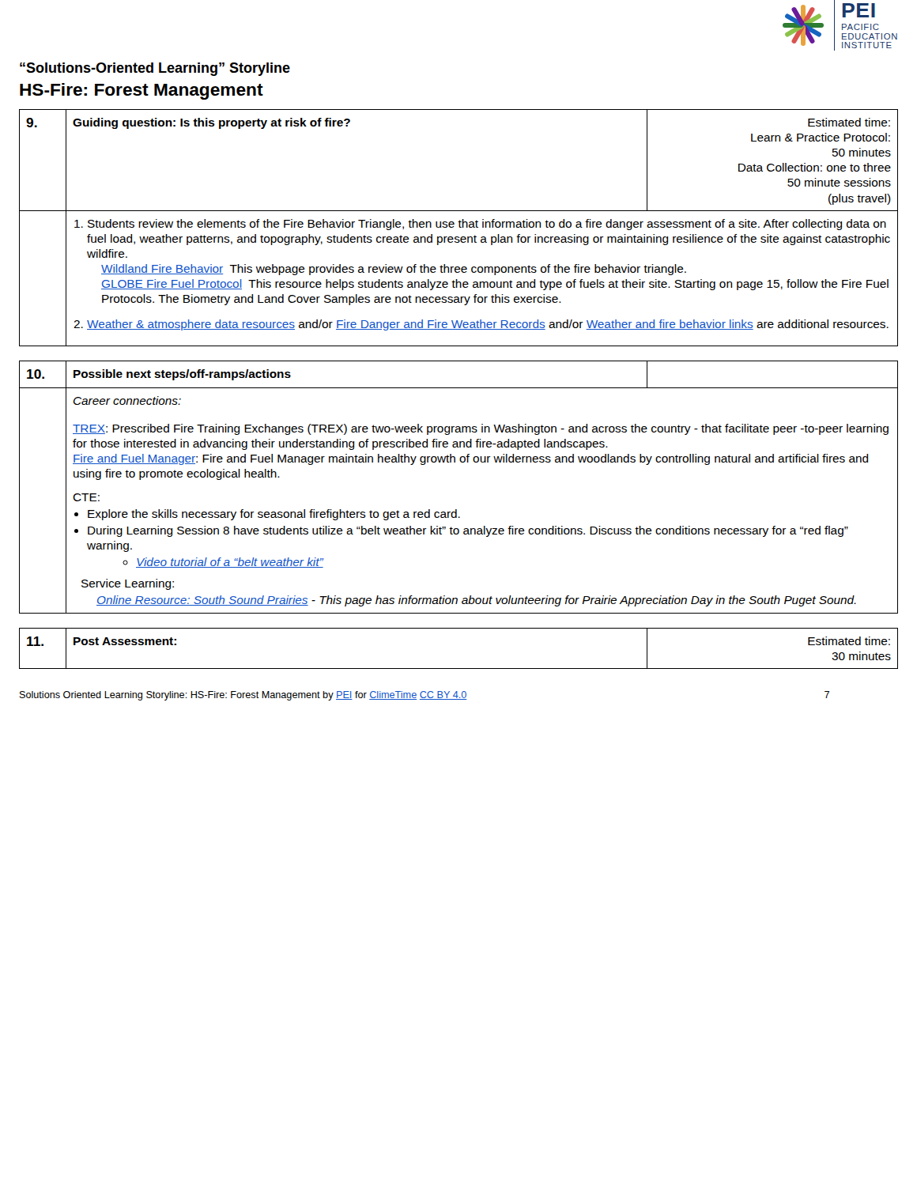PEI PACIFIC
EDUCATION
INSTITUTE
“Solutions-Oriented Learning” Storyline
HS-Fire: Forest Management
| 9. | Guiding question: Is this property at risk of fire? | Estimated time: Learn & Practice Protocol: 50 minutes Data Collection: one to three 50 minute sessions (plus travel) |
| | Students review the elements of the Fire Behavior Triangle, then use that information to do a fire danger assessment of a site. After collecting data on fuel load, weather patterns, and topography, students create and present a plan for increasing or maintaining resilience of the site against catastrophic wildfire. Wildland Fire Behavior This webpage provides a review of the three components of the fire behavior triangle. GLOBE Fire Fuel Protocol This resource helps students analyze the amount and type of fuels at their site. Starting on page 15, follow the Fire Fuel Protocols. The Biometry and Land Cover Samples are not necessary for this exercise. Weather & atmosphere data resources and/or Fire Danger and Fire Weather Records and/or Weather and fire behavior links are additional resources. |
| 10. | Possible next steps/off-ramps/actions | |
| | Career connections: TREX : Prescribed Fire Training Exchanges (TREX) are two-week programs in Washington - and across the country - that facilitate peer -to-peer learning for those interested in advancing their understanding of prescribed fire and fire-adapted landscapes. Fire and Fuel Manager : Fire and Fuel Manager maintain healthy growth of our wilderness and woodlands by controlling natural and artificial fires and using fire to promote ecological health. CTE: Explore the skills necessary for seasonal firefighters to get a red card. During Learning Session 8 have students utilize a “belt weather kit” to analyze fire conditions. Discuss the conditions necessary for a “red flag” warning. Video tutorial of a “belt weather kit” Service Learning: Online Resource: South Sound Prairies - This page has information about volunteering for Prairie Appreciation Day in the South Puget Sound. |
| 11. | Post Assessment: | Estimated time: 30 minutes |
Solutions Oriented Learning Storyline: HS-Fire: Forest Management by PEI for ClimeTime CC BY 4.0
7